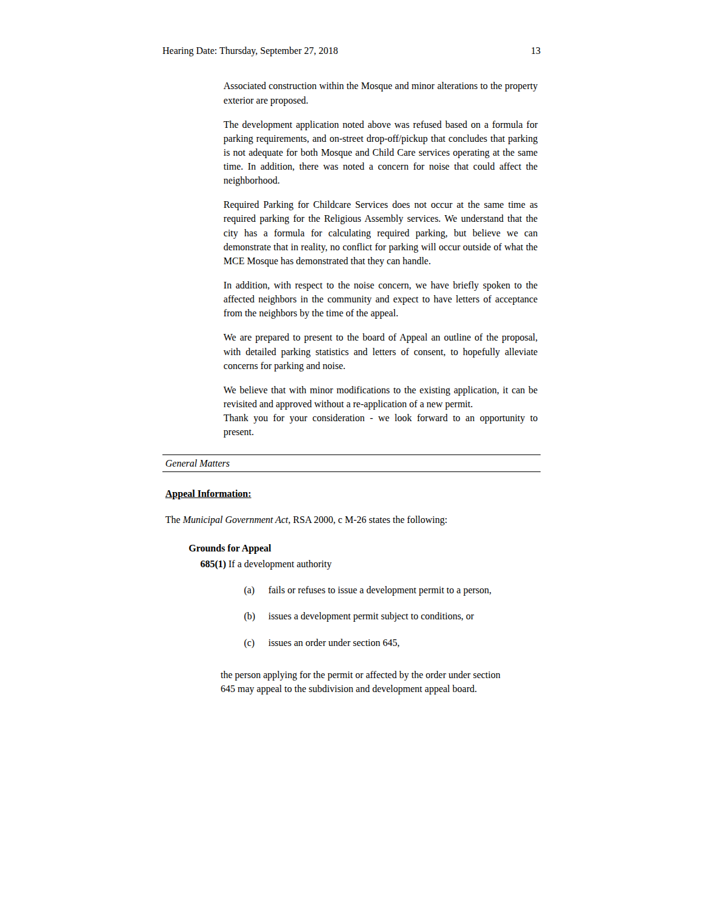Hearing Date: Thursday, September 27, 2018
13
Associated construction within the Mosque and minor alterations to the property exterior are proposed.
The development application noted above was refused based on a formula for parking requirements, and on-street drop-off/pickup that concludes that parking is not adequate for both Mosque and Child Care services operating at the same time. In addition, there was noted a concern for noise that could affect the neighborhood.
Required Parking for Childcare Services does not occur at the same time as required parking for the Religious Assembly services. We understand that the city has a formula for calculating required parking, but believe we can demonstrate that in reality, no conflict for parking will occur outside of what the MCE Mosque has demonstrated that they can handle.
In addition, with respect to the noise concern, we have briefly spoken to the affected neighbors in the community and expect to have letters of acceptance from the neighbors by the time of the appeal.
We are prepared to present to the board of Appeal an outline of the proposal, with detailed parking statistics and letters of consent, to hopefully alleviate concerns for parking and noise.
We believe that with minor modifications to the existing application, it can be revisited and approved without a re-application of a new permit.
Thank you for your consideration - we look forward to an opportunity to present.
General Matters
Appeal Information:
The Municipal Government Act, RSA 2000, c M-26 states the following:
Grounds for Appeal
685(1) If a development authority
(a) fails or refuses to issue a development permit to a person,
(b) issues a development permit subject to conditions, or
(c) issues an order under section 645,
the person applying for the permit or affected by the order under section
645 may appeal to the subdivision and development appeal board.